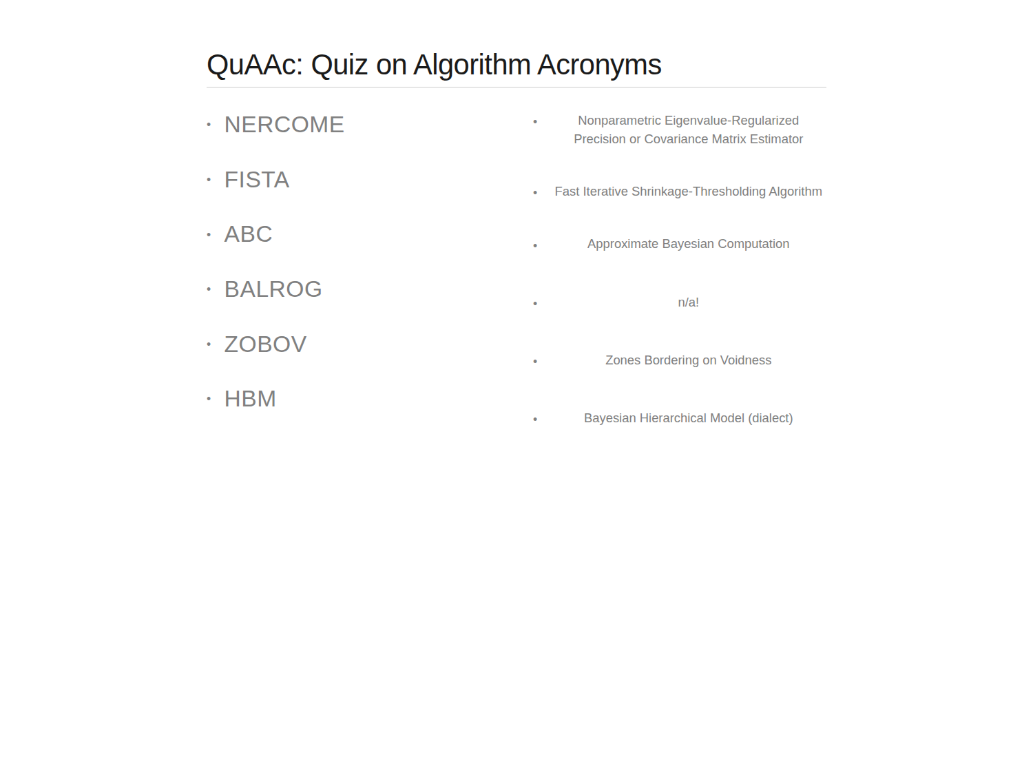QuAAc: Quiz on Algorithm Acronyms
•NERCOME
•FISTA
•ABC
•BALROG
•ZOBOV
•HBM
•Nonparametric Eigenvalue-Regularized Precision or Covariance Matrix Estimator
•Fast Iterative Shrinkage-Thresholding Algorithm
•Approximate Bayesian Computation
•n/a!
•Zones Bordering on Voidness
•Bayesian Hierarchical Model (dialect)